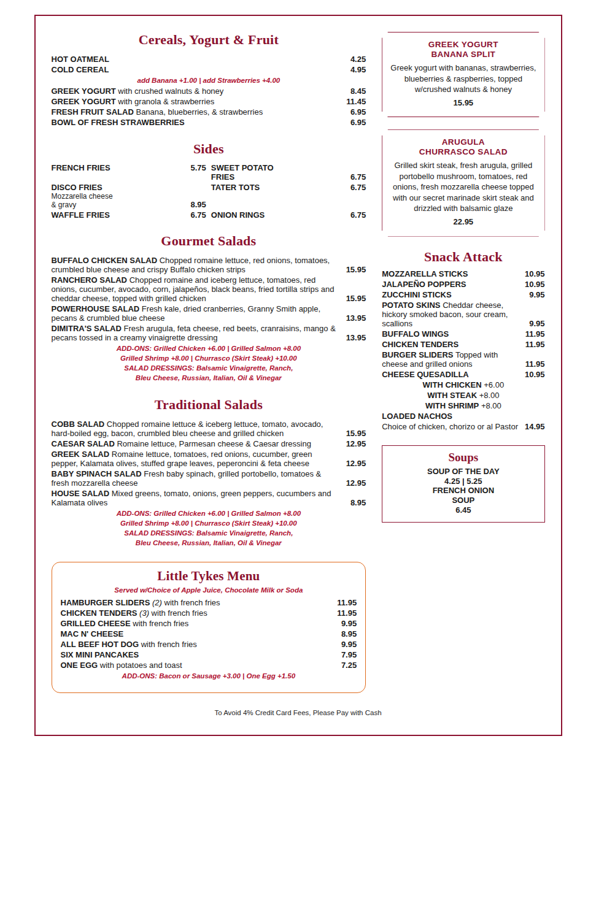Cereals, Yogurt & Fruit
| Hot Oatmeal | 4.25 |
| Cold Cereal | 4.95 |
| add Banana +1.00 / add Strawberries +4.00 |
| Greek Yogurt with crushed walnuts & honey | 8.45 |
| Greek Yogurt with granola & strawberries | 11.45 |
| Fresh Fruit Salad Banana, blueberries, & strawberries | 6.95 |
| Bowl of Fresh Strawberries | 6.95 |
Sides
French Fries
5.75
Sweet Potato
Fries
6.75
Disco FriesMozzarella cheese
& gravy
8.95
Tater Tots
6.75
Waffle Fries
6.75
Onion Rings
6.75
Gourmet Salads
| Buffalo Chicken Salad Chopped romaine lettuce, red onions, tomatoes, crumbled blue cheese and crispy Buffalo chicken strips | 15.95 |
| Ranchero Salad Chopped romaine and iceberg lettuce, tomatoes, red onions, cucumber, avocado, corn, jalapeños, black beans, fried tortilla strips and cheddar cheese, topped with grilled chicken | 15.95 |
| Powerhouse Salad Fresh kale, dried cranberries, Granny Smith apple, pecans & crumbled blue cheese | 13.95 |
| Dimitra's Salad Fresh arugula, feta cheese, red beets, cranraisins, mango & pecans tossed in a creamy vinaigrette dressing | 13.95 |
| ADD-ONS: Grilled Chicken +6.00 / Grilled Salmon +8.00 Grilled Shrimp +8.00 / Churrasco (Skirt Steak) +10.00 SALAD DRESSINGS: Balsamic Vinaigrette, Ranch, Bleu Cheese, Russian, Italian, Oil & Vinegar |
Traditional Salads
| Cobb Salad Chopped romaine lettuce & iceberg lettuce, tomato, avocado, hard-boiled egg, bacon, crumbled bleu cheese and grilled chicken | 15.95 |
| Caesar Salad Romaine lettuce, Parmesan cheese & Caesar dressing | 12.95 |
| Greek Salad Romaine lettuce, tomatoes, red onions, cucumber, green pepper, Kalamata olives, stuffed grape leaves, peperoncini & feta cheese | 12.95 |
| Baby Spinach Salad Fresh baby spinach, grilled portobello, tomatoes & fresh mozzarella cheese | 12.95 |
| House Salad Mixed greens, tomato, onions, green peppers, cucumbers and Kalamata olives | 8.95 |
| ADD-ONS: Grilled Chicken +6.00 / Grilled Salmon +8.00 Grilled Shrimp +8.00 / Churrasco (Skirt Steak) +10.00 SALAD DRESSINGS: Balsamic Vinaigrette, Ranch, Bleu Cheese, Russian, Italian, Oil & Vinegar |
Little Tykes Menu
Served w/Choice of Apple Juice, Chocolate Milk or Soda
| Hamburger Sliders (2) with french fries | 11.95 |
| Chicken Tenders (3) with french fries | 11.95 |
| Grilled Cheese with french fries | 9.95 |
| Mac N' Cheese | 8.95 |
| All Beef Hot Dog with french fries | 9.95 |
| Six Mini Pancakes | 7.95 |
| One Egg with potatoes and toast | 7.25 |
| ADD-ONS: Bacon or Sausage +3.00 / One Egg +1.50 |
GREEK YOGURT
BANANA SPLIT
Greek yogurt with bananas, strawberries, blueberries & raspberries, topped w/crushed walnuts & honey
15.95
ARUGULA
CHURRASCO SALAD
Grilled skirt steak, fresh arugula, grilled portobello mushroom, tomatoes, red onions, fresh mozzarella cheese topped with our secret marinade skirt steak and drizzled with balsamic glaze
22.95
Snack Attack
| Mozzarella Sticks | 10.95 |
| Jalapeño Poppers | 10.95 |
| Zucchini Sticks | 9.95 |
| Potato Skins Cheddar cheese, hickory smoked bacon, sour cream, scallions | 9.95 |
| Buffalo Wings | 11.95 |
| Chicken Tenders | 11.95 |
| Burger Sliders Topped with cheese and grilled onions | 11.95 |
| Cheese Quesadilla | 10.95 |
| with Chicken +6.00 |
| with Steak +8.00 |
| with Shrimp +8.00 |
| Loaded Nachos |
| Choice of chicken, chorizo or al Pastor | 14.95 |
Soups
Soup of the Day
4.25 | 5.25
French Onion
Soup
6.45
To Avoid 4% Credit Card Fees, Please Pay with Cash